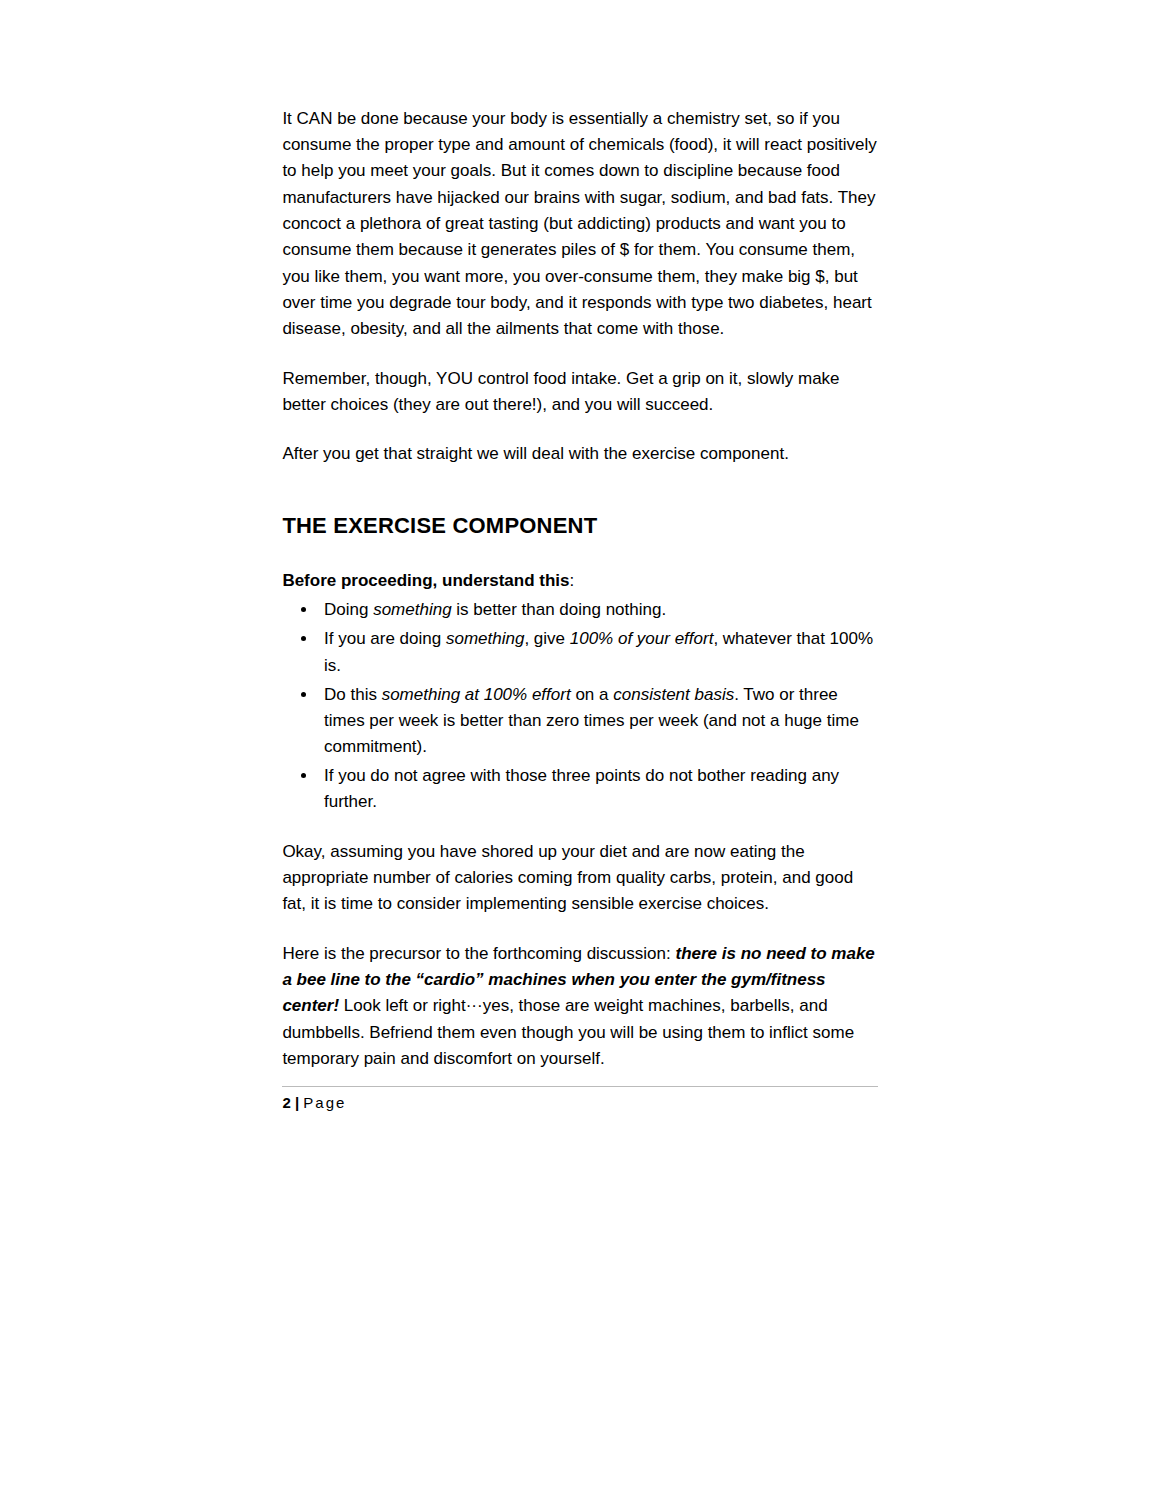It CAN be done because your body is essentially a chemistry set, so if you consume the proper type and amount of chemicals (food), it will react positively to help you meet your goals. But it comes down to discipline because food manufacturers have hijacked our brains with sugar, sodium, and bad fats. They concoct a plethora of great tasting (but addicting) products and want you to consume them because it generates piles of $ for them. You consume them, you like them, you want more, you over-consume them, they make big $, but over time you degrade tour body, and it responds with type two diabetes, heart disease, obesity, and all the ailments that come with those.
Remember, though, YOU control food intake. Get a grip on it, slowly make better choices (they are out there!), and you will succeed.
After you get that straight we will deal with the exercise component.
THE EXERCISE COMPONENT
Before proceeding, understand this:
Doing something is better than doing nothing.
If you are doing something, give 100% of your effort, whatever that 100% is.
Do this something at 100% effort on a consistent basis. Two or three times per week is better than zero times per week (and not a huge time commitment).
If you do not agree with those three points do not bother reading any further.
Okay, assuming you have shored up your diet and are now eating the appropriate number of calories coming from quality carbs, protein, and good fat, it is time to consider implementing sensible exercise choices.
Here is the precursor to the forthcoming discussion: there is no need to make a bee line to the “cardio” machines when you enter the gym/fitness center! Look left or right···yes, those are weight machines, barbells, and dumbbells. Befriend them even though you will be using them to inflict some temporary pain and discomfort on yourself.
2 | Page